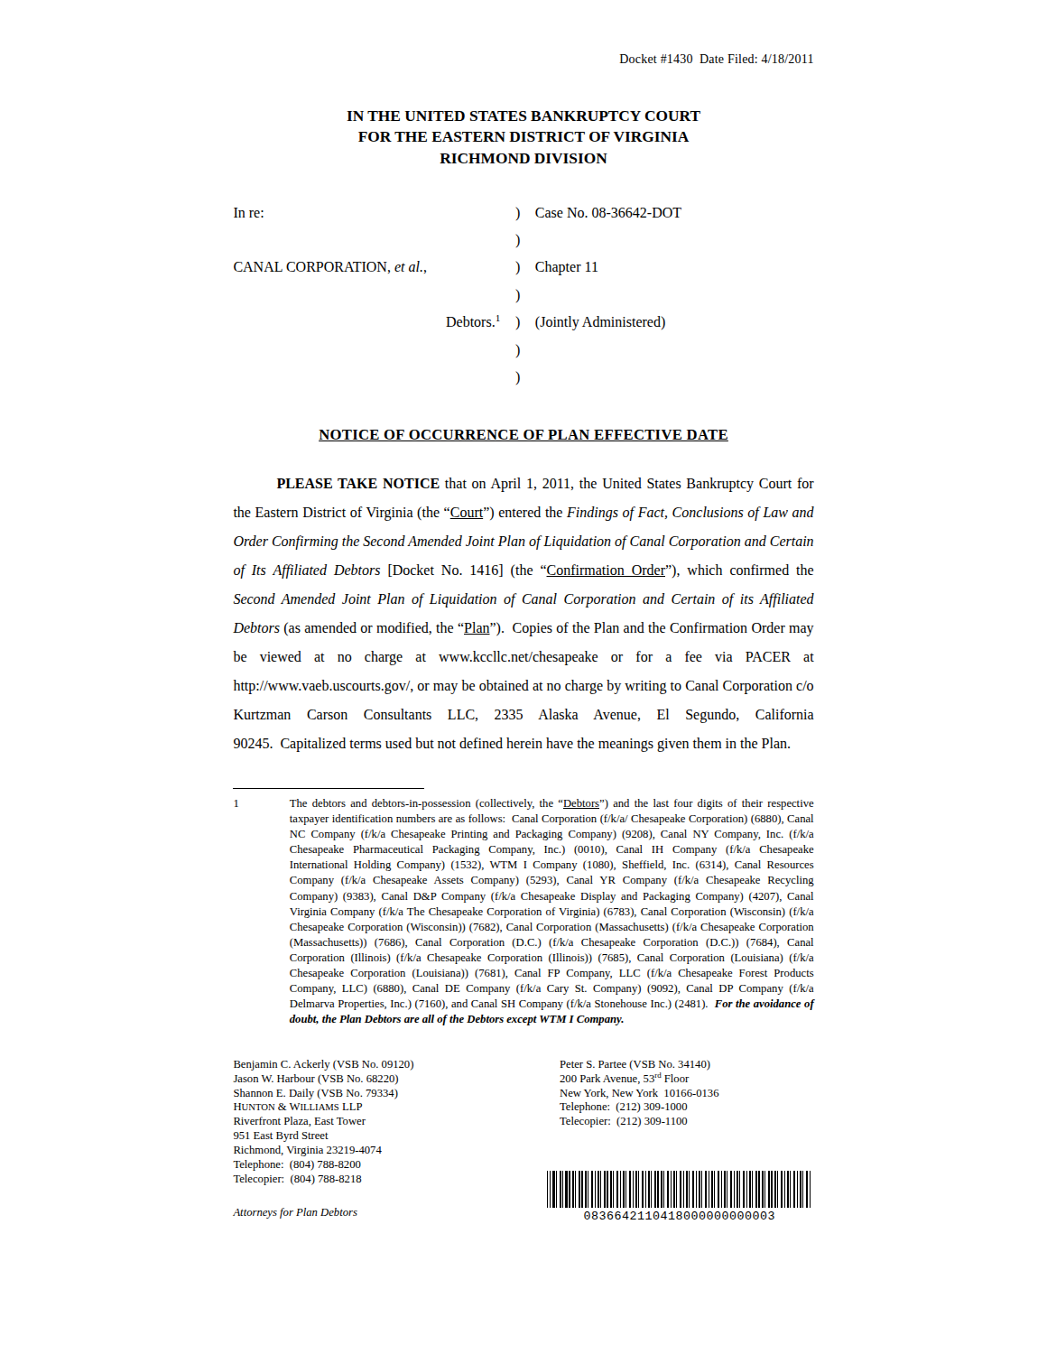Docket #1430 Date Filed: 4/18/2011
IN THE UNITED STATES BANKRUPTCY COURT
FOR THE EASTERN DISTRICT OF VIRGINIA
RICHMOND DIVISION
| In re: | ) | Case No. 08-36642-DOT |
| | ) | |
| CANAL CORPORATION, et al. , | ) | Chapter 11 |
| | ) | |
| Debtors. 1 | ) | (Jointly Administered) |
| | ) | |
| | ) | |
NOTICE OF OCCURRENCE OF PLAN EFFECTIVE DATE
PLEASE TAKE NOTICE that on April 1, 2011, the United States Bankruptcy Court for the Eastern District of Virginia (the “Court”) entered the Findings of Fact, Conclusions of Law and Order Confirming the Second Amended Joint Plan of Liquidation of Canal Corporation and Certain of Its Affiliated Debtors [Docket No. 1416] (the “Confirmation Order”), which confirmed the Second Amended Joint Plan of Liquidation of Canal Corporation and Certain of its Affiliated Debtors (as amended or modified, the “Plan”). Copies of the Plan and the Confirmation Order may be viewed at no charge at www.kccllc.net/chesapeake or for a fee via PACER at http://www.vaeb.uscourts.gov/, or may be obtained at no charge by writing to Canal Corporation c/o Kurtzman Carson Consultants LLC, 2335 Alaska Avenue, El Segundo, California 90245. Capitalized terms used but not defined herein have the meanings given them in the Plan.
1
The debtors and debtors-in-possession (collectively, the “Debtors”) and the last four digits of their respective taxpayer identification numbers are as follows: Canal Corporation (f/k/a/ Chesapeake Corporation) (6880), Canal NC Company (f/k/a Chesapeake Printing and Packaging Company) (9208), Canal NY Company, Inc. (f/k/a Chesapeake Pharmaceutical Packaging Company, Inc.) (0010), Canal IH Company (f/k/a Chesapeake International Holding Company) (1532), WTM I Company (1080), Sheffield, Inc. (6314), Canal Resources Company (f/k/a Chesapeake Assets Company) (5293), Canal YR Company (f/k/a Chesapeake Recycling Company) (9383), Canal D&P Company (f/k/a Chesapeake Display and Packaging Company) (4207), Canal Virginia Company (f/k/a The Chesapeake Corporation of Virginia) (6783), Canal Corporation (Wisconsin) (f/k/a Chesapeake Corporation (Wisconsin)) (7682), Canal Corporation (Massachusetts) (f/k/a Chesapeake Corporation (Massachusetts)) (7686), Canal Corporation (D.C.) (f/k/a Chesapeake Corporation (D.C.)) (7684), Canal Corporation (Illinois) (f/k/a Chesapeake Corporation (Illinois)) (7685), Canal Corporation (Louisiana) (f/k/a Chesapeake Corporation (Louisiana)) (7681), Canal FP Company, LLC (f/k/a Chesapeake Forest Products Company, LLC) (6880), Canal DE Company (f/k/a Cary St. Company) (9092), Canal DP Company (f/k/a Delmarva Properties, Inc.) (7160), and Canal SH Company (f/k/a Stonehouse Inc.) (2481). For the avoidance of doubt, the Plan Debtors are all of the Debtors except WTM I Company.
Benjamin C. Ackerly (VSB No. 09120)
Jason W. Harbour (VSB No. 68220)
Shannon E. Daily (VSB No. 79334)
HUNTON & WILLIAMS LLP
Riverfront Plaza, East Tower
951 East Byrd Street
Richmond, Virginia 23219-4074
Telephone: (804) 788-8200
Telecopier: (804) 788-8218
Peter S. Partee (VSB No. 34140)
200 Park Avenue, 53rd Floor
New York, New York 10166-0136
Telephone: (212) 309-1000
Telecopier: (212) 309-1100
Attorneys for Plan Debtors
0836642110418000000000003